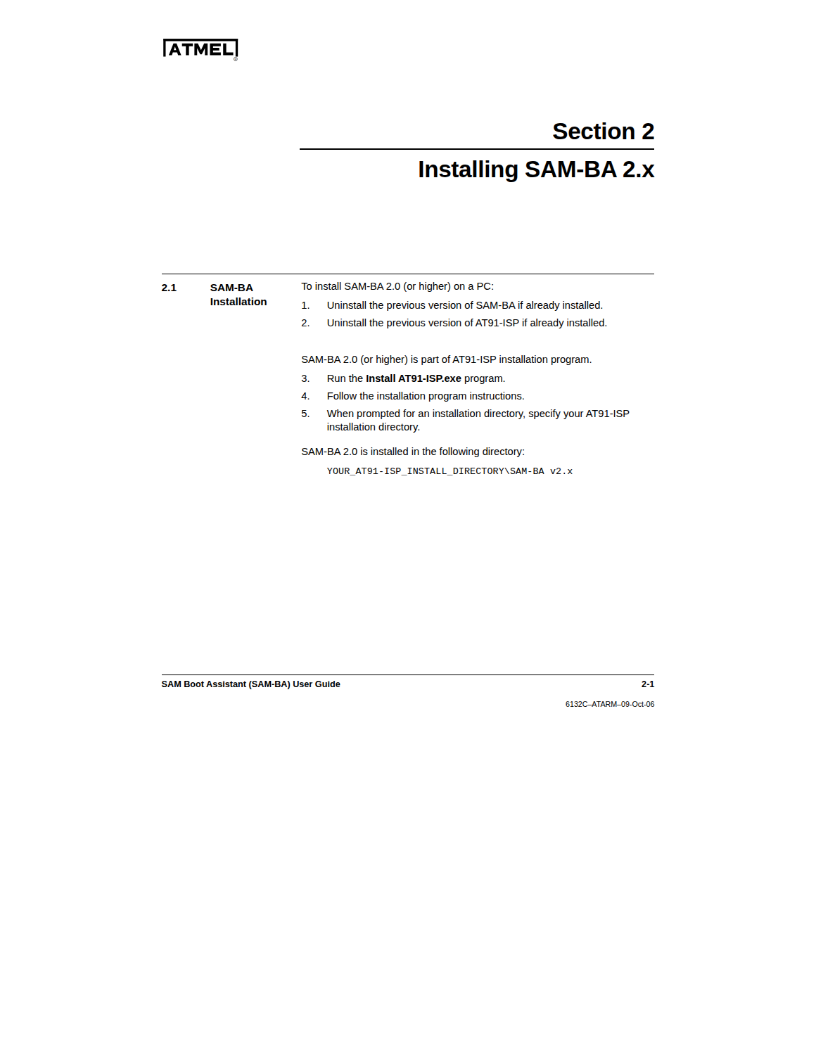R
Section 2
Installing SAM-BA 2.x
2.1
SAM-BA
Installation
To install SAM-BA 2.0 (or higher) on a PC:
1. Uninstall the previous version of SAM-BA if already installed.
2. Uninstall the previous version of AT91-ISP if already installed.
SAM-BA 2.0 (or higher) is part of AT91-ISP installation program.
3. Run the Install AT91-ISP.exe program.
4. Follow the installation program instructions.
5. When prompted for an installation directory, specify your AT91-ISP installation directory.
SAM-BA 2.0 is installed in the following directory:
YOUR_AT91-ISP_INSTALL_DIRECTORY\SAM-BA v2.x
SAM Boot Assistant (SAM-BA) User Guide 2-1
6132C–ATARM–09-Oct-06